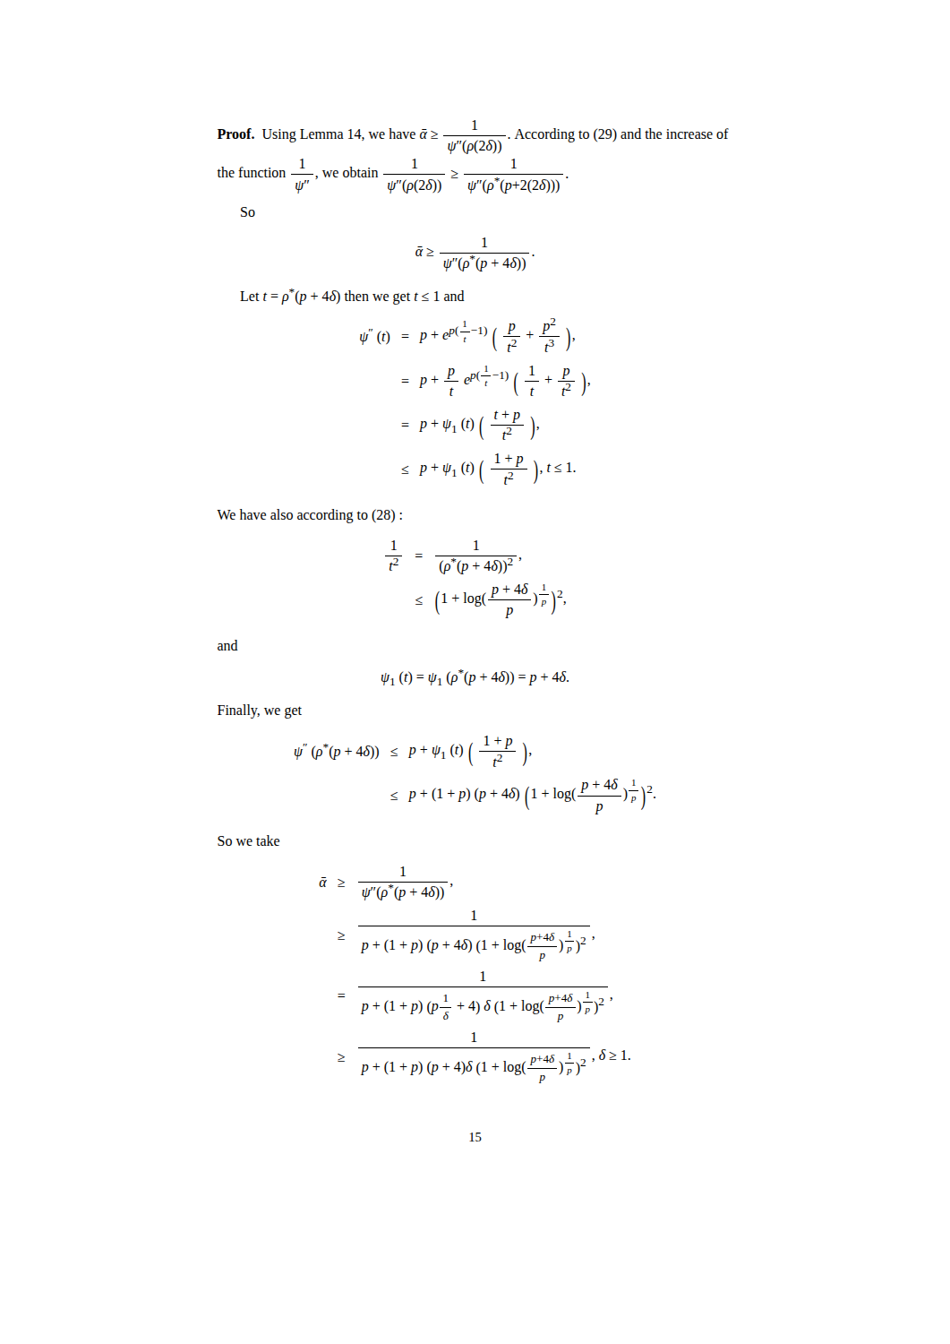Proof. Using Lemma 14, we have ᾱ ≥ 1 ψ″(ρ(2δ)). According to (29) and the increase of the function 1 ψ″, we obtain 1 ψ″(ρ(2δ)) ≥ 1 ψ″(ρ*(p+2(2δ))).
So
ᾱ ≥ 1 ψ″(ρ*(p + 4δ)).
Let t = ρ*(p + 4δ) then we get t ≤ 1 and
| ψ ″ ( t ) | = | p + e p ( 1 t −1) ( p t 2 + p 2 t 3 ) , |
| | = | p + p t e p ( 1 t −1) ( 1 t + p t 2 ) , |
| | = | p + ψ 1 ( t ) ( t + p t 2 ) , |
| | ≤ | p + ψ 1 ( t ) ( 1 + p t 2 ) , t ≤ 1. |
We have also according to (28) :
| 1 t 2 | = | 1 ( ρ * ( p + 4 δ )) 2 , |
| | ≤ | ( 1 + log( p + 4 δ p ) 1 p ) 2 , |
and
ψ1 (t) = ψ1 (ρ*(p + 4δ)) = p + 4δ.
Finally, we get
| ψ ″ ( ρ * ( p + 4 δ )) | ≤ | p + ψ 1 ( t ) ( 1 + p t 2 ) , |
| | ≤ | p + (1 + p ) ( p + 4 δ ) ( 1 + log( p + 4 δ p ) 1 p ) 2 . |
So we take
| ᾱ | ≥ | 1 ψ ″( ρ * ( p + 4 δ )) , |
| | ≥ | 1 p + (1 + p ) ( p + 4 δ ) ( 1 + log( p +4 δ p ) 1 p ) 2 , |
| | = | 1 p + (1 + p ) ( p 1 δ + 4 ) δ ( 1 + log( p +4 δ p ) 1 p ) 2 , |
| | ≥ | 1 p + (1 + p ) ( p + 4) δ ( 1 + log( p +4 δ p ) 1 p ) 2 , δ ≥ 1. |
15